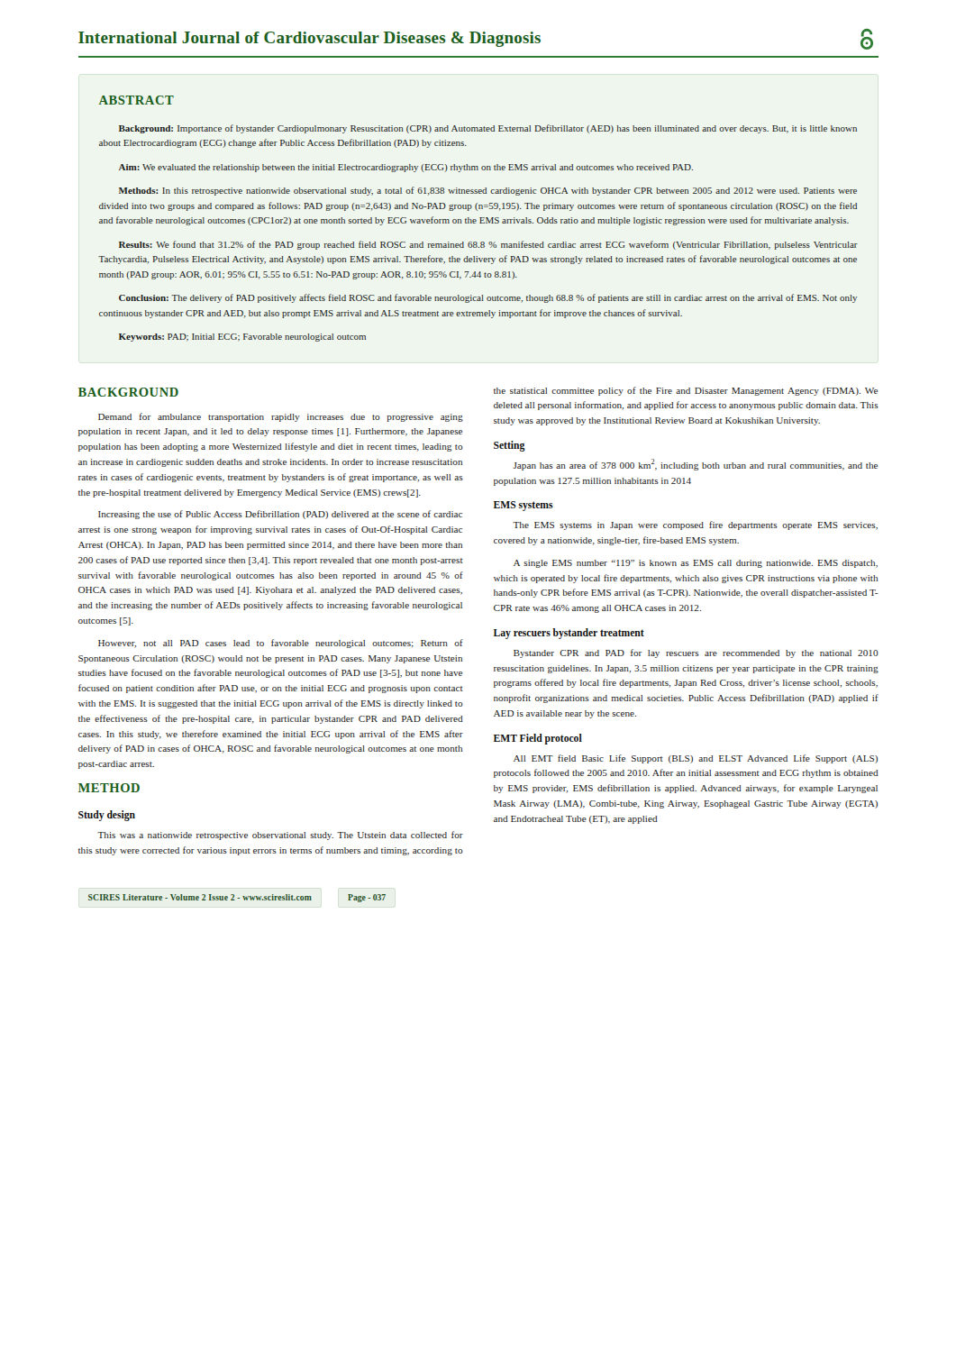International Journal of Cardiovascular Diseases & Diagnosis
ABSTRACT
Background: Importance of bystander Cardiopulmonary Resuscitation (CPR) and Automated External Defibrillator (AED) has been illuminated and over decays. But, it is little known about Electrocardiogram (ECG) change after Public Access Defibrillation (PAD) by citizens.
Aim: We evaluated the relationship between the initial Electrocardiography (ECG) rhythm on the EMS arrival and outcomes who received PAD.
Methods: In this retrospective nationwide observational study, a total of 61,838 witnessed cardiogenic OHCA with bystander CPR between 2005 and 2012 were used. Patients were divided into two groups and compared as follows: PAD group (n=2,643) and No-PAD group (n=59,195). The primary outcomes were return of spontaneous circulation (ROSC) on the field and favorable neurological outcomes (CPC1or2) at one month sorted by ECG waveform on the EMS arrivals. Odds ratio and multiple logistic regression were used for multivariate analysis.
Results: We found that 31.2% of the PAD group reached field ROSC and remained 68.8 % manifested cardiac arrest ECG waveform (Ventricular Fibrillation, pulseless Ventricular Tachycardia, Pulseless Electrical Activity, and Asystole) upon EMS arrival. Therefore, the delivery of PAD was strongly related to increased rates of favorable neurological outcomes at one month (PAD group: AOR, 6.01; 95% CI, 5.55 to 6.51: No-PAD group: AOR, 8.10; 95% CI, 7.44 to 8.81).
Conclusion: The delivery of PAD positively affects field ROSC and favorable neurological outcome, though 68.8 % of patients are still in cardiac arrest on the arrival of EMS. Not only continuous bystander CPR and AED, but also prompt EMS arrival and ALS treatment are extremely important for improve the chances of survival.
Keywords: PAD; Initial ECG; Favorable neurological outcom
BACKGROUND
Demand for ambulance transportation rapidly increases due to progressive aging population in recent Japan, and it led to delay response times [1]. Furthermore, the Japanese population has been adopting a more Westernized lifestyle and diet in recent times, leading to an increase in cardiogenic sudden deaths and stroke incidents. In order to increase resuscitation rates in cases of cardiogenic events, treatment by bystanders is of great importance, as well as the pre-hospital treatment delivered by Emergency Medical Service (EMS) crews[2].
Increasing the use of Public Access Defibrillation (PAD) delivered at the scene of cardiac arrest is one strong weapon for improving survival rates in cases of Out-Of-Hospital Cardiac Arrest (OHCA). In Japan, PAD has been permitted since 2014, and there have been more than 200 cases of PAD use reported since then [3,4]. This report revealed that one month post-arrest survival with favorable neurological outcomes has also been reported in around 45 % of OHCA cases in which PAD was used [4]. Kiyohara et al. analyzed the PAD delivered cases, and the increasing the number of AEDs positively affects to increasing favorable neurological outcomes [5].
However, not all PAD cases lead to favorable neurological outcomes; Return of Spontaneous Circulation (ROSC) would not be present in PAD cases. Many Japanese Utstein studies have focused on the favorable neurological outcomes of PAD use [3-5], but none have focused on patient condition after PAD use, or on the initial ECG and prognosis upon contact with the EMS. It is suggested that the initial ECG upon arrival of the EMS is directly linked to the effectiveness of the pre-hospital care, in particular bystander CPR and PAD delivered cases. In this study, we therefore examined the initial ECG upon arrival of the EMS after delivery of PAD in cases of OHCA, ROSC and favorable neurological outcomes at one month post-cardiac arrest.
METHOD
Study design
This was a nationwide retrospective observational study. The Utstein data collected for this study were corrected for various input errors in terms of numbers and timing, according to the statistical committee policy of the Fire and Disaster Management Agency (FDMA). We deleted all personal information, and applied for access to anonymous public domain data. This study was approved by the Institutional Review Board at Kokushikan University.
Setting
Japan has an area of 378 000 km2, including both urban and rural communities, and the population was 127.5 million inhabitants in 2014
EMS systems
The EMS systems in Japan were composed fire departments operate EMS services, covered by a nationwide, single-tier, fire-based EMS system.
A single EMS number “119” is known as EMS call during nationwide. EMS dispatch, which is operated by local fire departments, which also gives CPR instructions via phone with hands-only CPR before EMS arrival (as T-CPR). Nationwide, the overall dispatcher-assisted T-CPR rate was 46% among all OHCA cases in 2012.
Lay rescuers bystander treatment
Bystander CPR and PAD for lay rescuers are recommended by the national 2010 resuscitation guidelines. In Japan, 3.5 million citizens per year participate in the CPR training programs offered by local fire departments, Japan Red Cross, driver’s license school, schools, nonprofit organizations and medical societies. Public Access Defibrillation (PAD) applied if AED is available near by the scene.
EMT Field protocol
All EMT field Basic Life Support (BLS) and ELST Advanced Life Support (ALS) protocols followed the 2005 and 2010. After an initial assessment and ECG rhythm is obtained by EMS provider, EMS defibrillation is applied. Advanced airways, for example Laryngeal Mask Airway (LMA), Combi-tube, King Airway, Esophageal Gastric Tube Airway (EGTA) and Endotracheal Tube (ET), are applied
SCIRES Literature - Volume 2 Issue 2 - www.scireslit.com Page - 037